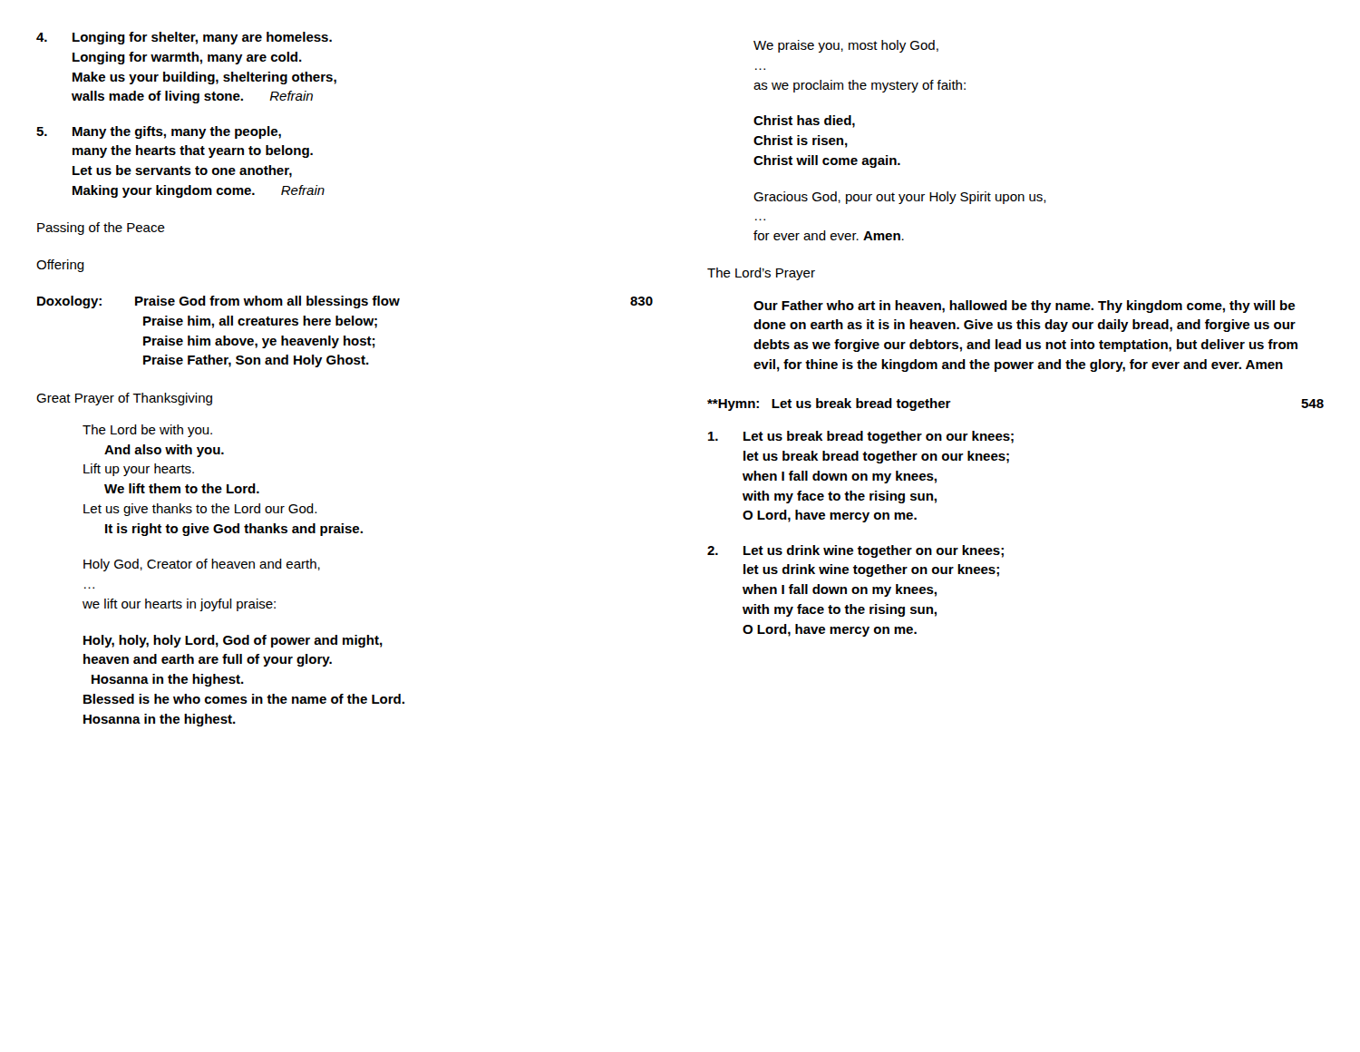4.
Longing for shelter, many are homeless.
Longing for warmth, many are cold.
Make us your building, sheltering others,
walls made of living stone. Refrain
5.
Many the gifts, many the people,
many the hearts that yearn to belong.
Let us be servants to one another,
Making your kingdom come. Refrain
Passing of the Peace
Offering
Doxology:
Praise God from whom all blessings flow 830
Praise him, all creatures here below;
Praise him above, ye heavenly host;
Praise Father, Son and Holy Ghost.
Great Prayer of Thanksgiving
The Lord be with you.
And also with you.
Lift up your hearts.
We lift them to the Lord.
Let us give thanks to the Lord our God.
It is right to give God thanks and praise.
Holy God, Creator of heaven and earth,
…
we lift our hearts in joyful praise:
Holy, holy, holy Lord, God of power and might,
heaven and earth are full of your glory.
Hosanna in the highest.
Blessed is he who comes in the name of the Lord.
Hosanna in the highest.
We praise you, most holy God,
…
as we proclaim the mystery of faith:
Christ has died,
Christ is risen,
Christ will come again.
Gracious God, pour out your Holy Spirit upon us,
…
for ever and ever. Amen.
The Lord’s Prayer
Our Father who art in heaven, hallowed be thy name. Thy kingdom come, thy will be done on earth as it is in heaven. Give us this day our daily bread, and forgive us our debts as we forgive our debtors, and lead us not into temptation, but deliver us from evil, for thine is the kingdom and the power and the glory, for ever and ever. Amen
**Hymn: Let us break bread together 548
1.
Let us break bread together on our knees;
let us break bread together on our knees;
when I fall down on my knees,
with my face to the rising sun,
O Lord, have mercy on me.
2.
Let us drink wine together on our knees;
let us drink wine together on our knees;
when I fall down on my knees,
with my face to the rising sun,
O Lord, have mercy on me.